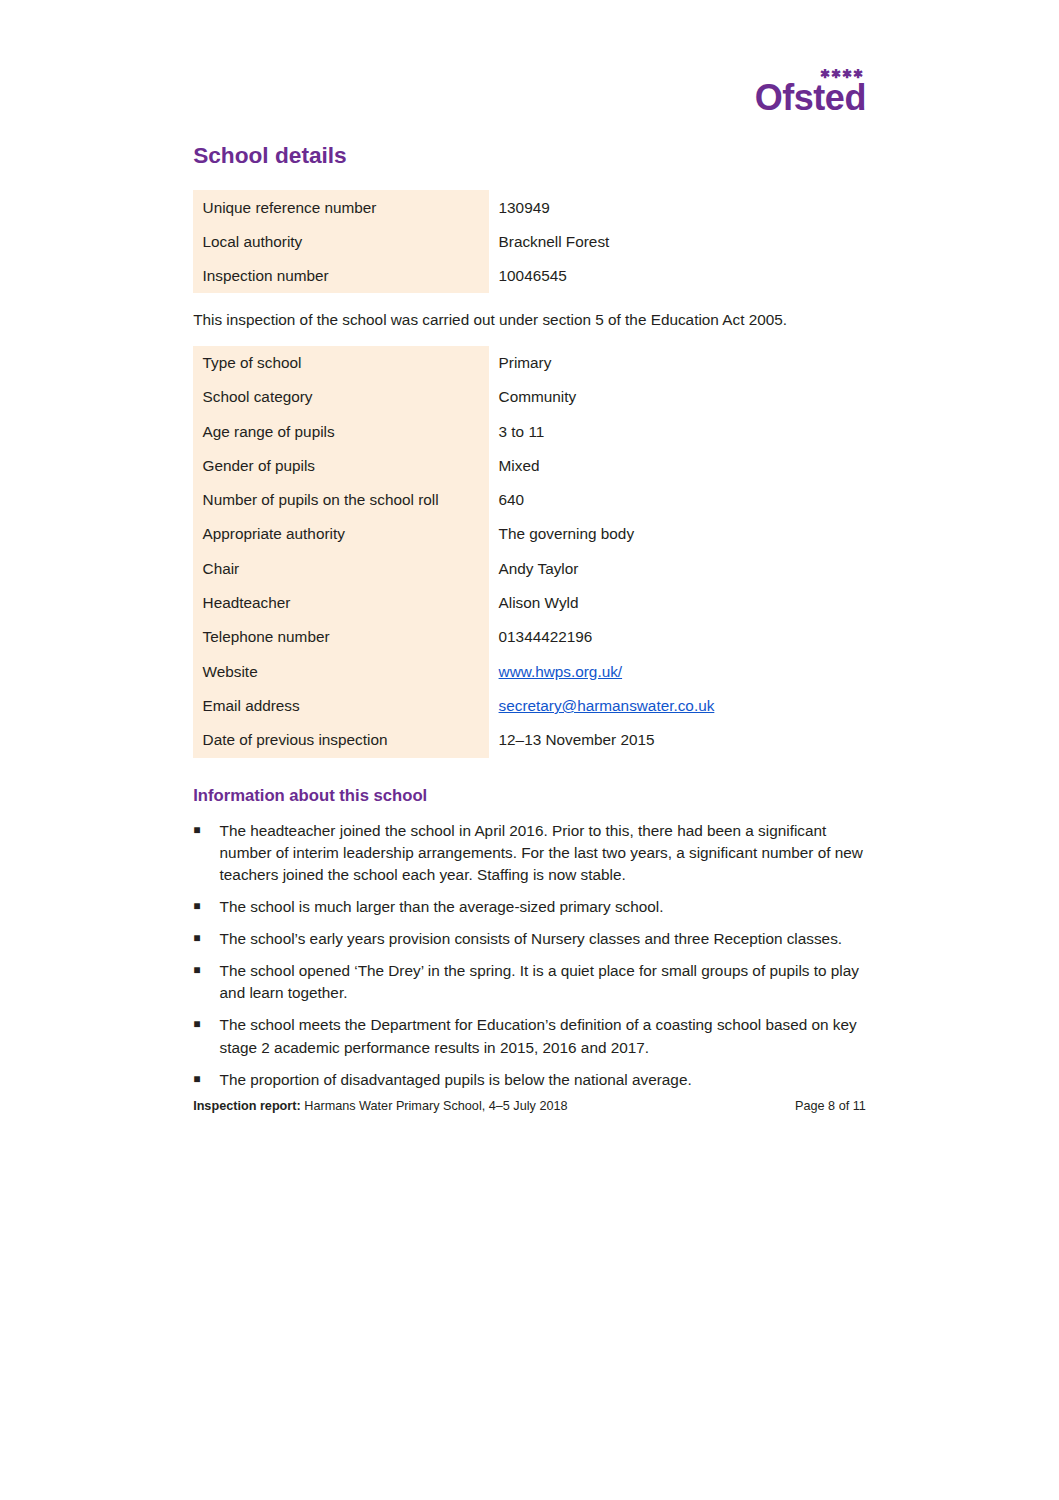✱✱✱✱ Ofsted
School details
| Unique reference number | 130949 |
| Local authority | Bracknell Forest |
| Inspection number | 10046545 |
This inspection of the school was carried out under section 5 of the Education Act 2005.
| Type of school | Primary |
| School category | Community |
| Age range of pupils | 3 to 11 |
| Gender of pupils | Mixed |
| Number of pupils on the school roll | 640 |
| Appropriate authority | The governing body |
| Chair | Andy Taylor |
| Headteacher | Alison Wyld |
| Telephone number | 01344422196 |
| Website | www.hwps.org.uk/ |
| Email address | secretary@harmanswater.co.uk |
| Date of previous inspection | 12–13 November 2015 |
Information about this school
The headteacher joined the school in April 2016. Prior to this, there had been a significant number of interim leadership arrangements. For the last two years, a significant number of new teachers joined the school each year. Staffing is now stable.
The school is much larger than the average-sized primary school.
The school’s early years provision consists of Nursery classes and three Reception classes.
The school opened ‘The Drey’ in the spring. It is a quiet place for small groups of pupils to play and learn together.
The school meets the Department for Education’s definition of a coasting school based on key stage 2 academic performance results in 2015, 2016 and 2017.
The proportion of disadvantaged pupils is below the national average.
Inspection report: Harmans Water Primary School, 4–5 July 2018
Page 8 of 11